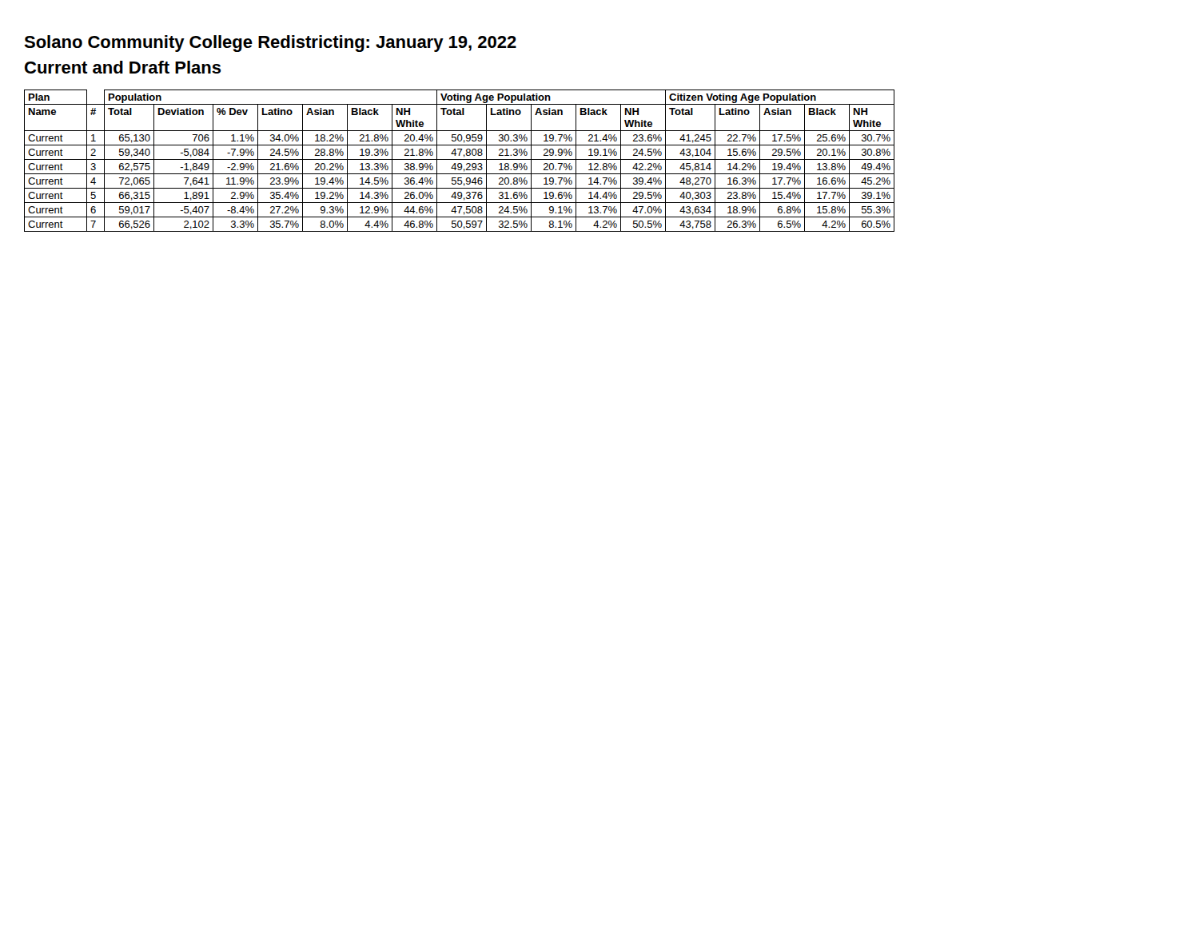Solano Community College Redistricting: January 19, 2022
Current and Draft Plans
| Plan | | Population | Voting Age Population | Citizen Voting Age Population |
| --- | --- | --- | --- | --- |
| Name | # | Total | Deviation | % Dev | Latino | Asian | Black | NH White | Total | Latino | Asian | Black | NH White | Total | Latino | Asian | Black | NH White |
| Current | 1 | 65,130 | 706 | 1.1% | 34.0% | 18.2% | 21.8% | 20.4% | 50,959 | 30.3% | 19.7% | 21.4% | 23.6% | 41,245 | 22.7% | 17.5% | 25.6% | 30.7% |
| Current | 2 | 59,340 | -5,084 | -7.9% | 24.5% | 28.8% | 19.3% | 21.8% | 47,808 | 21.3% | 29.9% | 19.1% | 24.5% | 43,104 | 15.6% | 29.5% | 20.1% | 30.8% |
| Current | 3 | 62,575 | -1,849 | -2.9% | 21.6% | 20.2% | 13.3% | 38.9% | 49,293 | 18.9% | 20.7% | 12.8% | 42.2% | 45,814 | 14.2% | 19.4% | 13.8% | 49.4% |
| Current | 4 | 72,065 | 7,641 | 11.9% | 23.9% | 19.4% | 14.5% | 36.4% | 55,946 | 20.8% | 19.7% | 14.7% | 39.4% | 48,270 | 16.3% | 17.7% | 16.6% | 45.2% |
| Current | 5 | 66,315 | 1,891 | 2.9% | 35.4% | 19.2% | 14.3% | 26.0% | 49,376 | 31.6% | 19.6% | 14.4% | 29.5% | 40,303 | 23.8% | 15.4% | 17.7% | 39.1% |
| Current | 6 | 59,017 | -5,407 | -8.4% | 27.2% | 9.3% | 12.9% | 44.6% | 47,508 | 24.5% | 9.1% | 13.7% | 47.0% | 43,634 | 18.9% | 6.8% | 15.8% | 55.3% |
| Current | 7 | 66,526 | 2,102 | 3.3% | 35.7% | 8.0% | 4.4% | 46.8% | 50,597 | 32.5% | 8.1% | 4.2% | 50.5% | 43,758 | 26.3% | 6.5% | 4.2% | 60.5% |